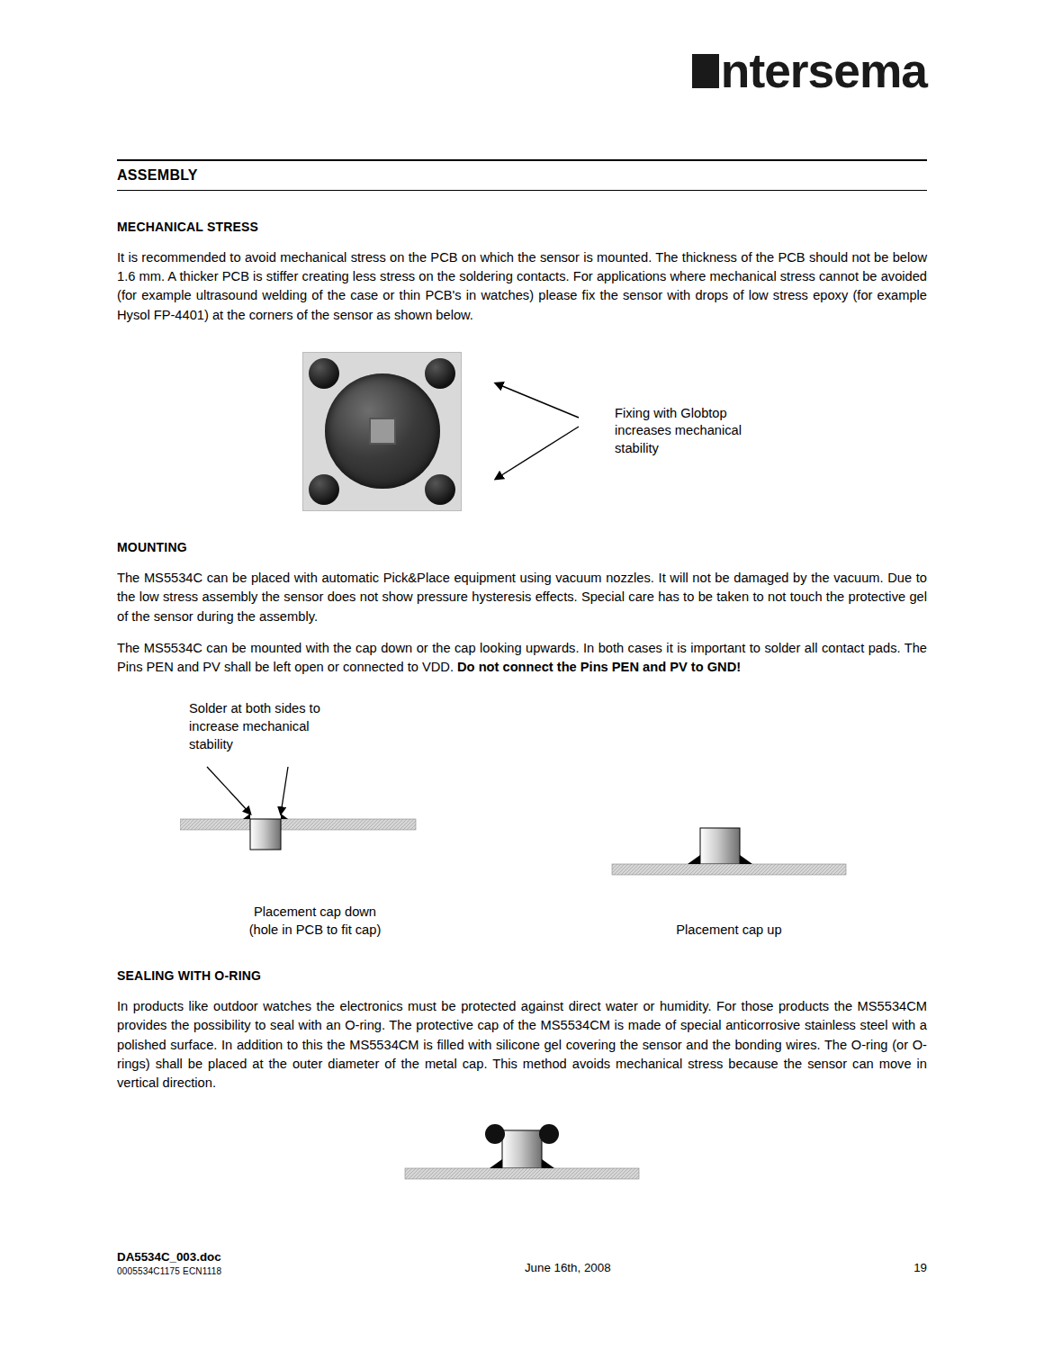ntersema
ASSEMBLY
MECHANICAL STRESS
It is recommended to avoid mechanical stress on the PCB on which the sensor is mounted. The thickness of the PCB should not be below 1.6 mm. A thicker PCB is stiffer creating less stress on the soldering contacts. For applications where mechanical stress cannot be avoided (for example ultrasound welding of the case or thin PCB's in watches) please fix the sensor with drops of low stress epoxy (for example Hysol FP-4401) at the corners of the sensor as shown below.
Fixing with Globtop
increases mechanical
stability
MOUNTING
The MS5534C can be placed with automatic Pick&Place equipment using vacuum nozzles. It will not be damaged by the vacuum. Due to the low stress assembly the sensor does not show pressure hysteresis effects. Special care has to be taken to not touch the protective gel of the sensor during the assembly.
The MS5534C can be mounted with the cap down or the cap looking upwards. In both cases it is important to solder all contact pads. The Pins PEN and PV shall be left open or connected to VDD. Do not connect the Pins PEN and PV to GND!
Solder at both sides to
increase mechanical
stability
Placement cap down
(hole in PCB to fit cap)
Placement cap up
SEALING WITH O-RING
In products like outdoor watches the electronics must be protected against direct water or humidity. For those products the MS5534CM provides the possibility to seal with an O-ring. The protective cap of the MS5534CM is made of special anticorrosive stainless steel with a polished surface. In addition to this the MS5534CM is filled with silicone gel covering the sensor and the bonding wires. The O-ring (or O-rings) shall be placed at the outer diameter of the metal cap. This method avoids mechanical stress because the sensor can move in vertical direction.
DA5534C_003.doc
0005534C1175 ECN1118
June 16th, 2008
19